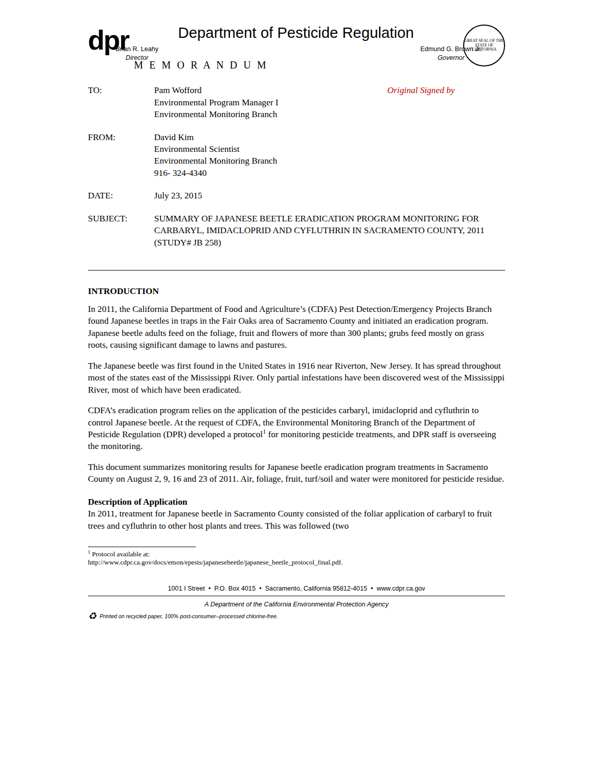dpr
Department of Pesticide Regulation
M E M O R A N D U M
GREAT SEAL OF THE STATE OF CALIFORNIA
Brian R. Leahy
Director
Edmund G. Brown Jr.
Governor
| TO: | Pam Wofford Environmental Program Manager I Environmental Monitoring Branch | Original Signed by |
| FROM: | David Kim Environmental Scientist Environmental Monitoring Branch 916- 324-4340 |
| DATE: | July 23, 2015 |
| SUBJECT: | Summary of Japanese Beetle Eradication Program Monitoring for Carbaryl, Imidacloprid and Cyfluthrin in Sacramento County, 2011 (Study# JB 258) |
INTRODUCTION
In 2011, the California Department of Food and Agriculture’s (CDFA) Pest Detection/Emergency Projects Branch found Japanese beetles in traps in the Fair Oaks area of Sacramento County and initiated an eradication program. Japanese beetle adults feed on the foliage, fruit and flowers of more than 300 plants; grubs feed mostly on grass roots, causing significant damage to lawns and pastures.
The Japanese beetle was first found in the United States in 1916 near Riverton, New Jersey. It has spread throughout most of the states east of the Mississippi River. Only partial infestations have been discovered west of the Mississippi River, most of which have been eradicated.
CDFA’s eradication program relies on the application of the pesticides carbaryl, imidacloprid and cyfluthrin to control Japanese beetle. At the request of CDFA, the Environmental Monitoring Branch of the Department of Pesticide Regulation (DPR) developed a protocol1 for monitoring pesticide treatments, and DPR staff is overseeing the monitoring.
This document summarizes monitoring results for Japanese beetle eradication program treatments in Sacramento County on August 2, 9, 16 and 23 of 2011. Air, foliage, fruit, turf/soil and water were monitored for pesticide residue.
Description of Application
In 2011, treatment for Japanese beetle in Sacramento County consisted of the foliar application of carbaryl to fruit trees and cyfluthrin to other host plants and trees. This was followed (two
1 Protocol available at:
http://www.cdpr.ca.gov/docs/emon/epests/japanesebeetle/japanese_beetle_protocol_final.pdf.
1001 I Street • P.O. Box 4015 • Sacramento, California 95812-4015 • www.cdpr.ca.gov
A Department of the California Environmental Protection Agency
♻ Printed on recycled paper, 100% post-consumer--processed chlorine-free.